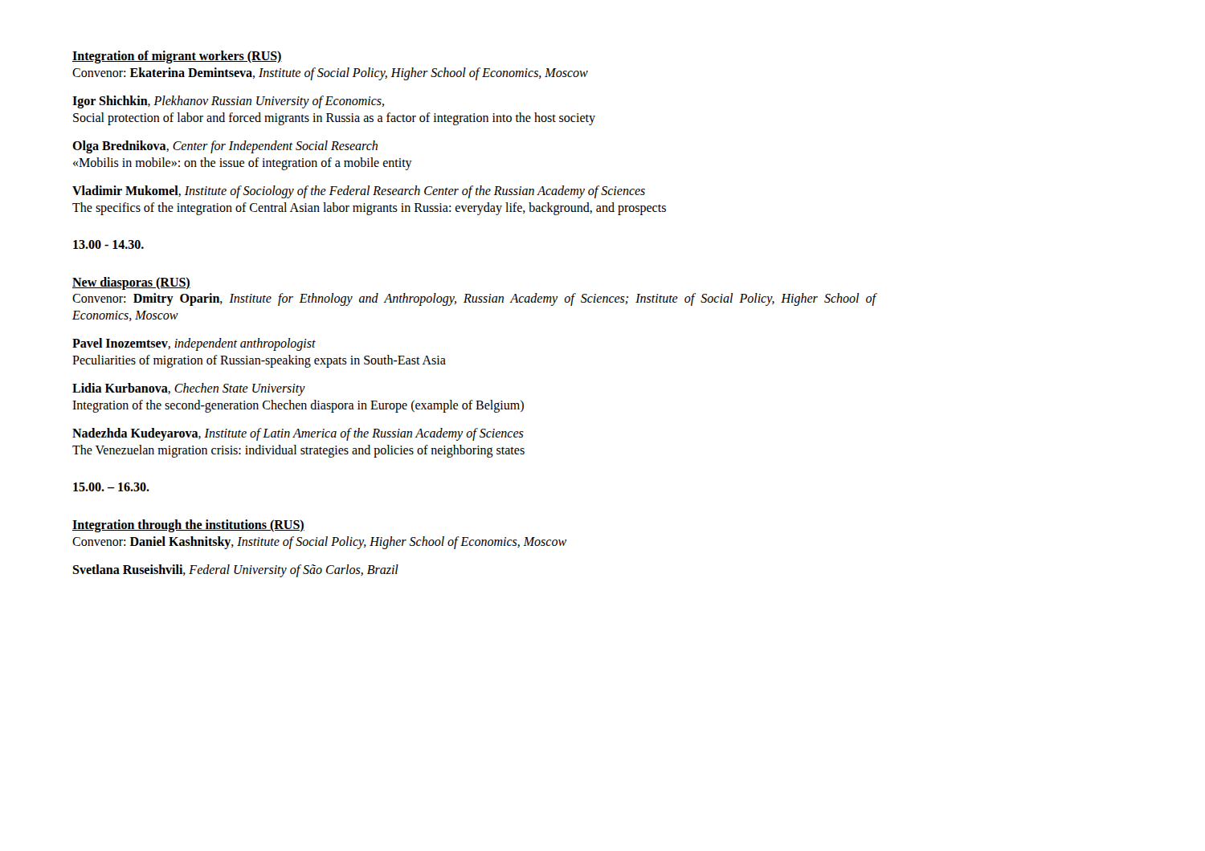Integration of migrant workers (RUS)
Convenor: Ekaterina Demintseva, Institute of Social Policy, Higher School of Economics, Moscow
Igor Shichkin, Plekhanov Russian University of Economics,
Social protection of labor and forced migrants in Russia as a factor of integration into the host society
Olga Brednikova, Center for Independent Social Research
«Mobilis in mobile»: on the issue of integration of a mobile entity
Vladimir Mukomel, Institute of Sociology of the Federal Research Center of the Russian Academy of Sciences
The specifics of the integration of Central Asian labor migrants in Russia: everyday life, background, and prospects
13.00 - 14.30.
New diasporas (RUS)
Convenor: Dmitry Oparin, Institute for Ethnology and Anthropology, Russian Academy of Sciences; Institute of Social Policy, Higher School of Economics, Moscow
Pavel Inozemtsev, independent anthropologist
Peculiarities of migration of Russian-speaking expats in South-East Asia
Lidia Kurbanova, Chechen State University
Integration of the second-generation Chechen diaspora in Europe (example of Belgium)
Nadezhda Kudeyarova, Institute of Latin America of the Russian Academy of Sciences
The Venezuelan migration crisis: individual strategies and policies of neighboring states
15.00. – 16.30.
Integration through the institutions (RUS)
Convenor: Daniel Kashnitsky, Institute of Social Policy, Higher School of Economics, Moscow
Svetlana Ruseishvili, Federal University of São Carlos, Brazil